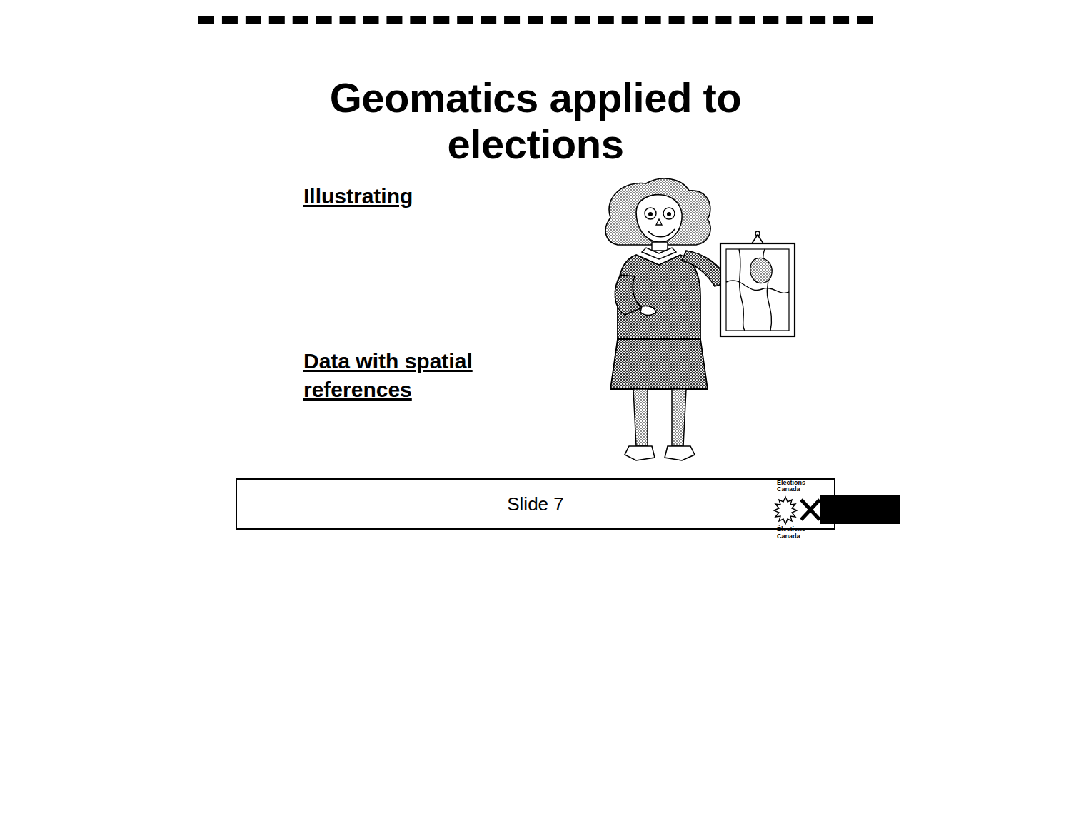Geomatics applied to
elections
Illustrating
Data with spatial
references
Slide 7
Elections
Canada
Élections
Canada